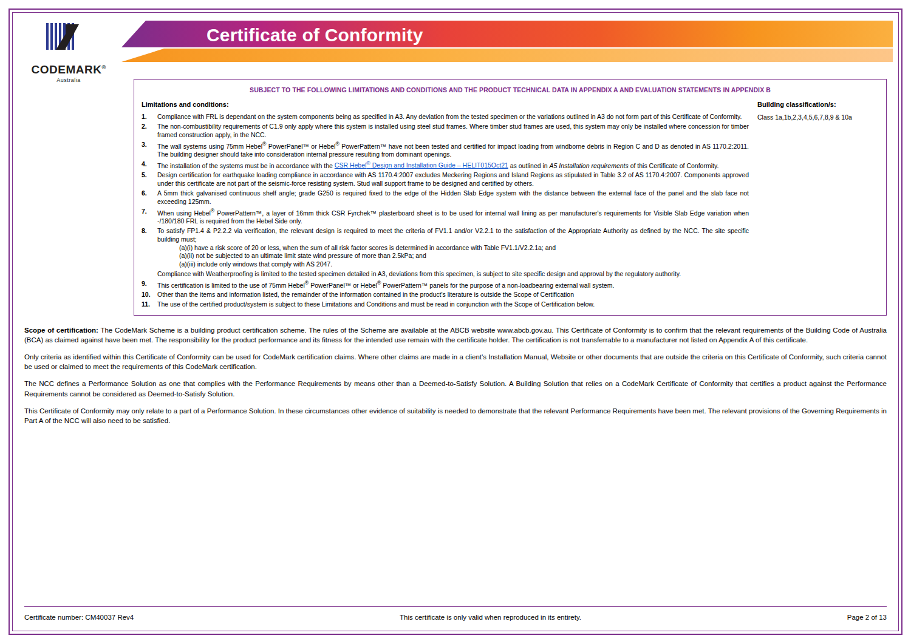CODEMARK®
Australia
Certificate of Conformity
SUBJECT TO THE FOLLOWING LIMITATIONS AND CONDITIONS AND THE PRODUCT TECHNICAL DATA IN APPENDIX A AND EVALUATION STATEMENTS IN APPENDIX B
Limitations and conditions:
Compliance with FRL is dependant on the system components being as specified in A3. Any deviation from the tested specimen or the variations outlined in A3 do not form part of this Certificate of Conformity.
The non-combustibility requirements of C1.9 only apply where this system is installed using steel stud frames. Where timber stud frames are used, this system may only be installed where concession for timber framed construction apply, in the NCC.
The wall systems using 75mm Hebel® PowerPanel™ or Hebel® PowerPattern™ have not been tested and certified for impact loading from windborne debris in Region C and D as denoted in AS 1170.2:2011. The building designer should take into consideration internal pressure resulting from dominant openings.
The installation of the systems must be in accordance with the CSR Hebel® Design and Installation Guide – HELIT015Oct21 as outlined in A5 Installation requirements of this Certificate of Conformity.
Design certification for earthquake loading compliance in accordance with AS 1170.4:2007 excludes Meckering Regions and Island Regions as stipulated in Table 3.2 of AS 1170.4:2007. Components approved under this certificate are not part of the seismic-force resisting system. Stud wall support frame to be designed and certified by others.
A 5mm thick galvanised continuous shelf angle; grade G250 is required fixed to the edge of the Hidden Slab Edge system with the distance between the external face of the panel and the slab face not exceeding 125mm.
When using Hebel® PowerPattern™, a layer of 16mm thick CSR Fyrchek™ plasterboard sheet is to be used for internal wall lining as per manufacturer's requirements for Visible Slab Edge variation when -/180/180 FRL is required from the Hebel Side only.
To satisfy FP1.4 & P2.2.2 via verification, the relevant design is required to meet the criteria of FV1.1 and/or V2.2.1 to the satisfaction of the Appropriate Authority as defined by the NCC. The site specific building must;
(a)(i) have a risk score of 20 or less, when the sum of all risk factor scores is determined in accordance with Table FV1.1/V2.2.1a; and
(a)(ii) not be subjected to an ultimate limit state wind pressure of more than 2.5kPa; and
(a)(iii) include only windows that comply with AS 2047.
Compliance with Weatherproofing is limited to the tested specimen detailed in A3, deviations from this specimen, is subject to site specific design and approval by the regulatory authority.
This certification is limited to the use of 75mm Hebel® PowerPanel™ or Hebel® PowerPattern™ panels for the purpose of a non-loadbearing external wall system.
Other than the items and information listed, the remainder of the information contained in the product's literature is outside the Scope of Certification
The use of the certified product/system is subject to these Limitations and Conditions and must be read in conjunction with the Scope of Certification below.
Building classification/s:
Class 1a,1b,2,3,4,5,6,7,8,9 & 10a
Scope of certification: The CodeMark Scheme is a building product certification scheme. The rules of the Scheme are available at the ABCB website www.abcb.gov.au. This Certificate of Conformity is to confirm that the relevant requirements of the Building Code of Australia (BCA) as claimed against have been met. The responsibility for the product performance and its fitness for the intended use remain with the certificate holder. The certification is not transferrable to a manufacturer not listed on Appendix A of this certificate.
Only criteria as identified within this Certificate of Conformity can be used for CodeMark certification claims. Where other claims are made in a client's Installation Manual, Website or other documents that are outside the criteria on this Certificate of Conformity, such criteria cannot be used or claimed to meet the requirements of this CodeMark certification.
The NCC defines a Performance Solution as one that complies with the Performance Requirements by means other than a Deemed-to-Satisfy Solution. A Building Solution that relies on a CodeMark Certificate of Conformity that certifies a product against the Performance Requirements cannot be considered as Deemed-to-Satisfy Solution.
This Certificate of Conformity may only relate to a part of a Performance Solution. In these circumstances other evidence of suitability is needed to demonstrate that the relevant Performance Requirements have been met. The relevant provisions of the Governing Requirements in Part A of the NCC will also need to be satisfied.
Certificate number: CM40037 Rev4
This certificate is only valid when reproduced in its entirety.
Page 2 of 13